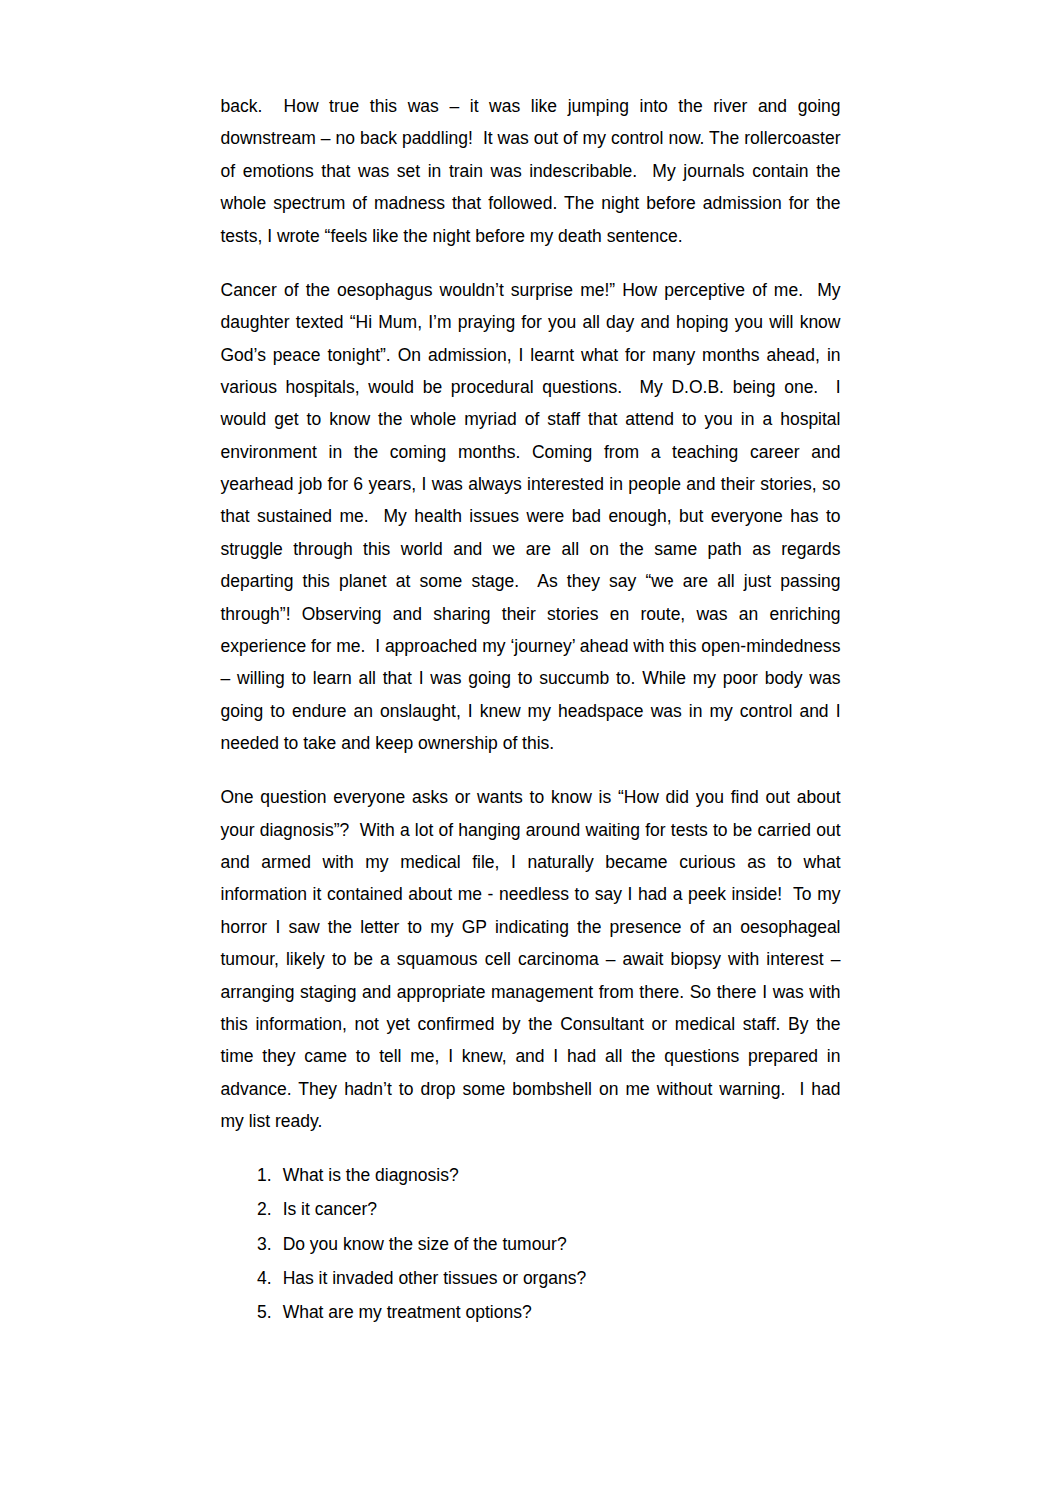back. How true this was – it was like jumping into the river and going downstream – no back paddling! It was out of my control now. The rollercoaster of emotions that was set in train was indescribable. My journals contain the whole spectrum of madness that followed. The night before admission for the tests, I wrote “feels like the night before my death sentence.
Cancer of the oesophagus wouldn’t surprise me!” How perceptive of me. My daughter texted “Hi Mum, I’m praying for you all day and hoping you will know God’s peace tonight”. On admission, I learnt what for many months ahead, in various hospitals, would be procedural questions. My D.O.B. being one. I would get to know the whole myriad of staff that attend to you in a hospital environment in the coming months. Coming from a teaching career and yearhead job for 6 years, I was always interested in people and their stories, so that sustained me. My health issues were bad enough, but everyone has to struggle through this world and we are all on the same path as regards departing this planet at some stage. As they say “we are all just passing through”! Observing and sharing their stories en route, was an enriching experience for me. I approached my ‘journey’ ahead with this open-mindedness – willing to learn all that I was going to succumb to. While my poor body was going to endure an onslaught, I knew my headspace was in my control and I needed to take and keep ownership of this.
One question everyone asks or wants to know is “How did you find out about your diagnosis”? With a lot of hanging around waiting for tests to be carried out and armed with my medical file, I naturally became curious as to what information it contained about me - needless to say I had a peek inside! To my horror I saw the letter to my GP indicating the presence of an oesophageal tumour, likely to be a squamous cell carcinoma – await biopsy with interest – arranging staging and appropriate management from there. So there I was with this information, not yet confirmed by the Consultant or medical staff. By the time they came to tell me, I knew, and I had all the questions prepared in advance. They hadn’t to drop some bombshell on me without warning. I had my list ready.
What is the diagnosis?
Is it cancer?
Do you know the size of the tumour?
Has it invaded other tissues or organs?
What are my treatment options?